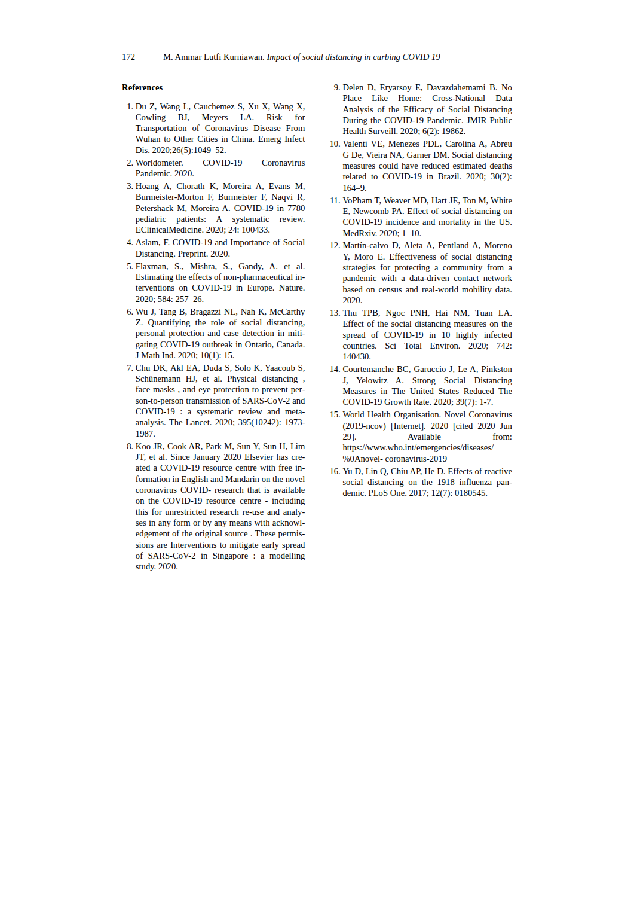172 M. Ammar Lutfi Kurniawan. Impact of social distancing in curbing COVID 19
References
Du Z, Wang L, Cauchemez S, Xu X, Wang X, Cowling BJ, Meyers LA. Risk for Transportation of Coronavirus Disease From Wuhan to Other Cities in China. Emerg Infect Dis. 2020;26(5):1049–52.
Worldometer. COVID-19 Coronavirus Pandemic. 2020.
Hoang A, Chorath K, Moreira A, Evans M, Burmeister-Morton F, Burmeister F, Naqvi R, Petershack M, Moreira A. COVID-19 in 7780 pediatric patients: A systematic review. EClinicalMedicine. 2020; 24: 100433.
Aslam, F. COVID-19 and Importance of Social Distancing. Preprint. 2020.
Flaxman, S., Mishra, S., Gandy, A. et al. Estimating the effects of non-pharmaceutical interventions on COVID-19 in Europe. Nature. 2020; 584: 257–26.
Wu J, Tang B, Bragazzi NL, Nah K, McCarthy Z. Quantifying the role of social distancing, personal protection and case detection in mitigating COVID-19 outbreak in Ontario, Canada. J Math Ind. 2020; 10(1): 15.
Chu DK, Akl EA, Duda S, Solo K, Yaacoub S, Schünemann HJ, et al. Physical distancing , face masks , and eye protection to prevent person-to-person transmission of SARS-CoV-2 and COVID-19 : a systematic review and meta-analysis. The Lancet. 2020; 395(10242): 1973-1987.
Koo JR, Cook AR, Park M, Sun Y, Sun H, Lim JT, et al. Since January 2020 Elsevier has created a COVID-19 resource centre with free information in English and Mandarin on the novel coronavirus COVID- research that is available on the COVID-19 resource centre - including this for unrestricted research re-use and analyses in any form or by any means with acknowledgement of the original source . These permissions are Interventions to mitigate early spread of SARS-CoV-2 in Singapore : a modelling study. 2020.
Delen D, Eryarsoy E, Davazdahemami B. No Place Like Home: Cross-National Data Analysis of the Efficacy of Social Distancing During the COVID-19 Pandemic. JMIR Public Health Surveill. 2020; 6(2): 19862.
Valenti VE, Menezes PDL, Carolina A, Abreu G De, Vieira NA, Garner DM. Social distancing measures could have reduced estimated deaths related to COVID-19 in Brazil. 2020; 30(2): 164–9.
VoPham T, Weaver MD, Hart JE, Ton M, White E, Newcomb PA. Effect of social distancing on COVID-19 incidence and mortality in the US. MedRxiv. 2020; 1–10.
Martín-calvo D, Aleta A, Pentland A, Moreno Y, Moro E. Effectiveness of social distancing strategies for protecting a community from a pandemic with a data-driven contact network based on census and real-world mobility data. 2020.
Thu TPB, Ngoc PNH, Hai NM, Tuan LA. Effect of the social distancing measures on the spread of COVID-19 in 10 highly infected countries. Sci Total Environ. 2020; 742: 140430.
Courtemanche BC, Garuccio J, Le A, Pinkston J, Yelowitz A. Strong Social Distancing Measures in The United States Reduced The COVID-19 Growth Rate. 2020; 39(7): 1-7.
World Health Organisation. Novel Coronavirus (2019-ncov) [Internet]. 2020 [cited 2020 Jun 29]. Available from: https://www.who.int/emergencies/diseases/ %0Anovel- coronavirus-2019
Yu D, Lin Q, Chiu AP, He D. Effects of reactive social distancing on the 1918 influenza pandemic. PLoS One. 2017; 12(7): 0180545.